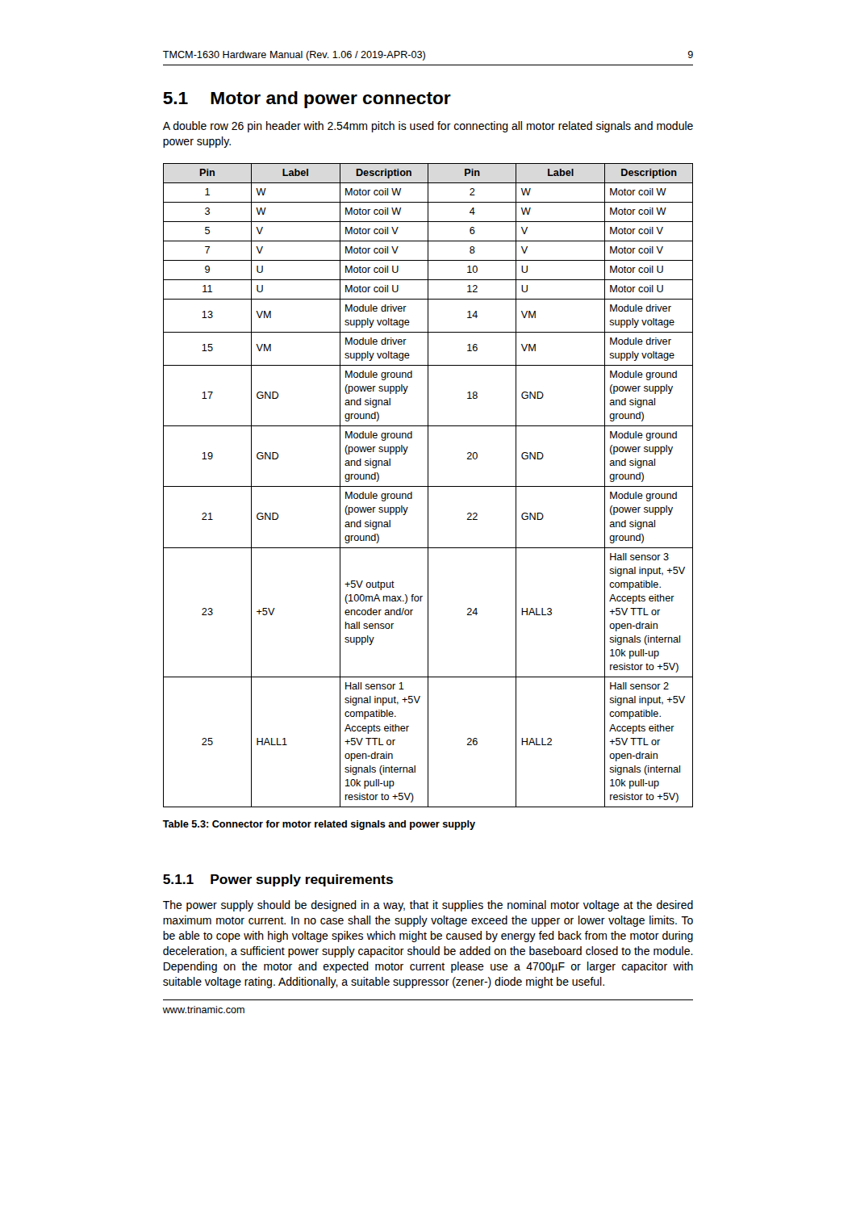TMCM-1630 Hardware Manual (Rev. 1.06 / 2019-APR-03)
9
5.1 Motor and power connector
A double row 26 pin header with 2.54mm pitch is used for connecting all motor related signals and module power supply.
| Pin | Label | Description | Pin | Label | Description |
| --- | --- | --- | --- | --- | --- |
| 1 | W | Motor coil W | 2 | W | Motor coil W |
| 3 | W | Motor coil W | 4 | W | Motor coil W |
| 5 | V | Motor coil V | 6 | V | Motor coil V |
| 7 | V | Motor coil V | 8 | V | Motor coil V |
| 9 | U | Motor coil U | 10 | U | Motor coil U |
| 11 | U | Motor coil U | 12 | U | Motor coil U |
| 13 | VM | Module driver supply voltage | 14 | VM | Module driver supply voltage |
| 15 | VM | Module driver supply voltage | 16 | VM | Module driver supply voltage |
| 17 | GND | Module ground (power supply and signal ground) | 18 | GND | Module ground (power supply and signal ground) |
| 19 | GND | Module ground (power supply and signal ground) | 20 | GND | Module ground (power supply and signal ground) |
| 21 | GND | Module ground (power supply and signal ground) | 22 | GND | Module ground (power supply and signal ground) |
| 23 | +5V | +5V output (100mA max.) for encoder and/or hall sensor supply | 24 | HALL3 | Hall sensor 3 signal input, +5V compatible. Accepts either +5V TTL or open-drain signals (internal 10k pull-up resistor to +5V) |
| 25 | HALL1 | Hall sensor 1 signal input, +5V compatible. Accepts either +5V TTL or open-drain signals (internal 10k pull-up resistor to +5V) | 26 | HALL2 | Hall sensor 2 signal input, +5V compatible. Accepts either +5V TTL or open-drain signals (internal 10k pull-up resistor to +5V) |
Table 5.3: Connector for motor related signals and power supply
5.1.1 Power supply requirements
The power supply should be designed in a way, that it supplies the nominal motor voltage at the desired maximum motor current. In no case shall the supply voltage exceed the upper or lower voltage limits. To be able to cope with high voltage spikes which might be caused by energy fed back from the motor during deceleration, a sufficient power supply capacitor should be added on the baseboard closed to the module. Depending on the motor and expected motor current please use a 4700µF or larger capacitor with suitable voltage rating. Additionally, a suitable suppressor (zener-) diode might be useful.
www.trinamic.com